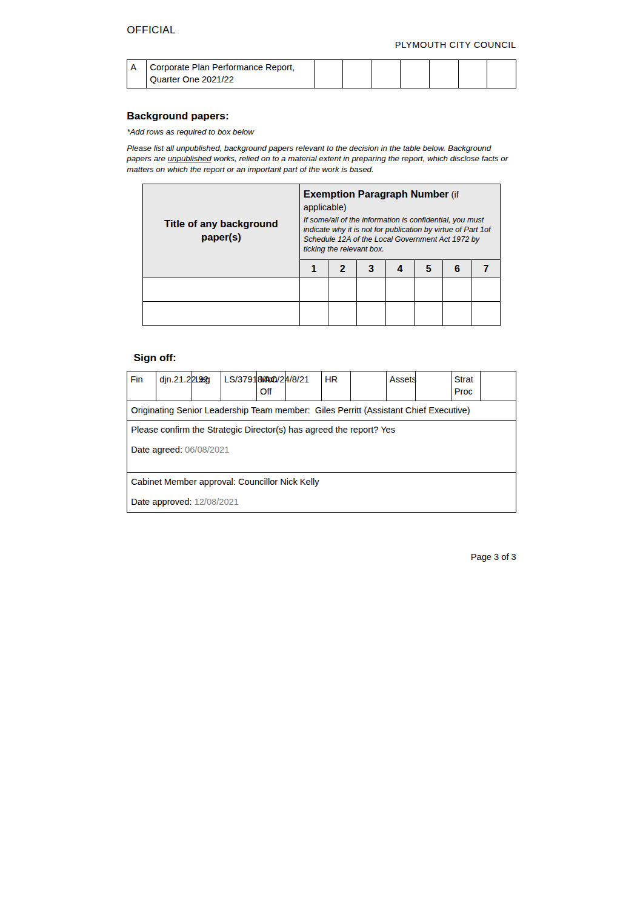OFFICIAL
PLYMOUTH CITY COUNCIL
| A | Corporate Plan Performance Report, Quarter One 2021/22 | | | | | | | |
Background papers:
*Add rows as required to box below
Please list all unpublished, background papers relevant to the decision in the table below. Background papers are unpublished works, relied on to a material extent in preparing the report, which disclose facts or matters on which the report or an important part of the work is based.
| Title of any background paper(s) | Exemption Paragraph Number (if applicable) If some/all of the information is confidential, you must indicate why it is not for publication by virtue of Part 1of Schedule 12A of the Local Government Act 1972 by ticking the relevant box. |
| --- | --- |
| 1 | 2 | 3 | 4 | 5 | 6 | 7 |
Sign off:
| Fin | djn.21.22.92 | Leg | LS/37918/AC/24/8/21 | Mon Off | | HR | | Assets | | Strat Proc | |
| Originating Senior Leadership Team member: Giles Perritt (Assistant Chief Executive) |
| Please confirm the Strategic Director(s) has agreed the report? Yes Date agreed: 06/08/2021 |
| Cabinet Member approval: Councillor Nick Kelly Date approved: 12/08/2021 |
Page 3 of 3